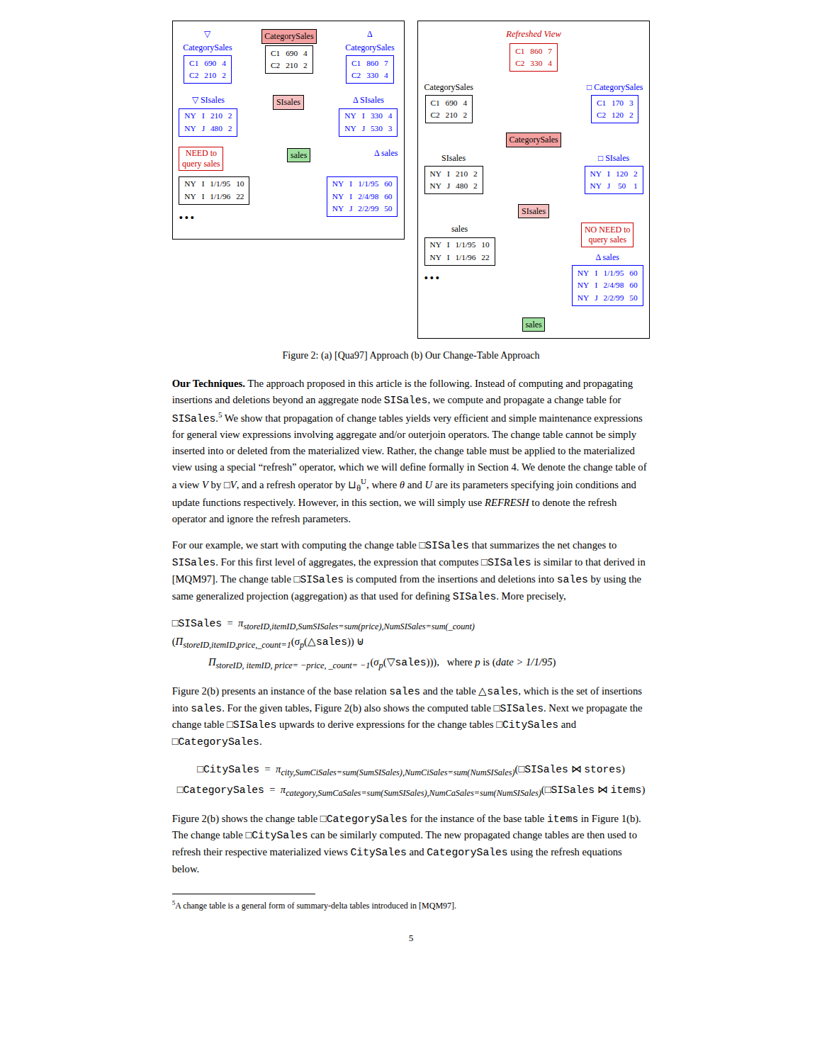▽ CategorySales
| C1 | 690 | 4 |
| C2 | 210 | 2 |
CategorySales
| C1 | 690 | 4 |
| C2 | 210 | 2 |
Δ CategorySales
| C1 | 860 | 7 |
| C2 | 330 | 4 |
▽ SIsales
| NY | I | 210 | 2 |
| NY | J | 480 | 2 |
SIsales
Δ SIsales
| NY | I | 330 | 4 |
| NY | J | 530 | 3 |
NEED to
query sales
sales
Δ sales
| NY | I | 1/1/95 | 10 |
| NY | I | 1/1/96 | 22 |
•••
| NY | I | 1/1/95 | 60 |
| NY | I | 2/4/98 | 60 |
| NY | J | 2/2/99 | 50 |
Refreshed View
| C1 | 860 | 7 |
| C2 | 330 | 4 |
CategorySales
| C1 | 690 | 4 |
| C2 | 210 | 2 |
□ CategorySales
| C1 | 170 | 3 |
| C2 | 120 | 2 |
CategorySales
SIsales
| NY | I | 210 | 2 |
| NY | J | 480 | 2 |
□ SIsales
| NY | I | 120 | 2 |
| NY | J | 50 | 1 |
SIsales
sales
| NY | I | 1/1/95 | 10 |
| NY | I | 1/1/96 | 22 |
•••
NO NEED to
query sales
Δ sales
| NY | I | 1/1/95 | 60 |
| NY | I | 2/4/98 | 60 |
| NY | J | 2/2/99 | 50 |
sales
Figure 2: (a) [Qua97] Approach (b) Our Change-Table Approach
Our Techniques. The approach proposed in this article is the following. Instead of computing and propagating insertions and deletions beyond an aggregate node SISales, we compute and propagate a change table for SISales.5 We show that propagation of change tables yields very efficient and simple maintenance expressions for general view expressions involving aggregate and/or outerjoin operators. The change table cannot be simply inserted into or deleted from the materialized view. Rather, the change table must be applied to the materialized view using a special “refresh” operator, which we will define formally in Section 4. We denote the change table of a view V by □V, and a refresh operator by ⊔θU, where θ and U are its parameters specifying join conditions and update functions respectively. However, in this section, we will simply use REFRESH to denote the refresh operator and ignore the refresh parameters.
For our example, we start with computing the change table □SISales that summarizes the net changes to SISales. For this first level of aggregates, the expression that computes □SISales is similar to that derived in [MQM97]. The change table □SISales is computed from the insertions and deletions into sales by using the same generalized projection (aggregation) as that used for defining SISales. More precisely,
□SISales = πstoreID,itemID,SumSISales=sum(price),NumSISales=sum(_count)(ΠstoreID,itemID,price,_count=1(σp(△sales)) ⊎ ΠstoreID, itemID, price= −price, _count= −1(σp(▽sales))), where p is (date > 1/1/95)
Figure 2(b) presents an instance of the base relation sales and the table △sales, which is the set of insertions into sales. For the given tables, Figure 2(b) also shows the computed table □SISales. Next we propagate the change table □SISales upwards to derive expressions for the change tables □CitySales and □CategorySales.
□CitySales = πcity,SumCiSales=sum(SumSISales),NumCiSales=sum(NumSISales)(□SISales ⋈ stores) □CategorySales = πcategory,SumCaSales=sum(SumSISales),NumCaSales=sum(NumSISales)(□SISales ⋈ items)
Figure 2(b) shows the change table □CategorySales for the instance of the base table items in Figure 1(b). The change table □CitySales can be similarly computed. The new propagated change tables are then used to refresh their respective materialized views CitySales and CategorySales using the refresh equations below.
5A change table is a general form of summary-delta tables introduced in [MQM97].
5